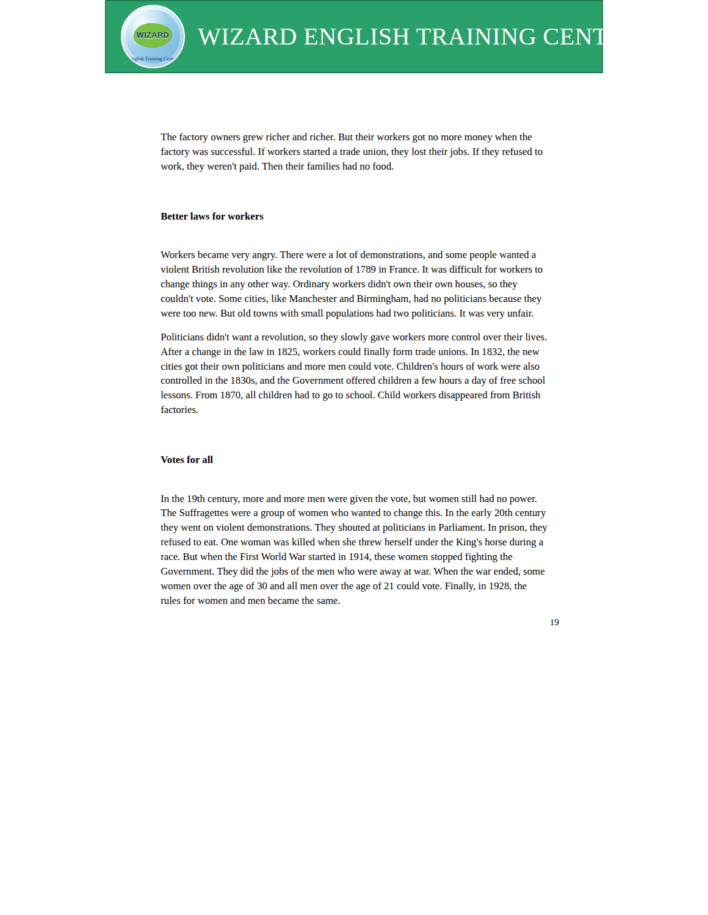WIZARD
English Training Center
WIZARD ENGLISH TRAINING CENTER
The factory owners grew richer and richer. But their workers got no more money when the factory was successful. If workers started a trade union, they lost their jobs. If they refused to work, they weren't paid. Then their families had no food.
Better laws for workers
Workers became very angry. There were a lot of demonstrations, and some people wanted a violent British revolution like the revolution of 1789 in France. It was difficult for workers to change things in any other way. Ordinary workers didn't own their own houses, so they couldn't vote. Some cities, like Manchester and Birmingham, had no politicians because they were too new. But old towns with small populations had two politicians. It was very unfair.
Politicians didn't want a revolution, so they slowly gave workers more control over their lives. After a change in the law in 1825, workers could finally form trade unions. In 1832, the new cities got their own politicians and more men could vote. Children's hours of work were also controlled in the 1830s, and the Government offered children a few hours a day of free school lessons. From 1870, all children had to go to school. Child workers disappeared from British factories.
Votes for all
In the 19th century, more and more men were given the vote, but women still had no power. The Suffragettes were a group of women who wanted to change this. In the early 20th century they went on violent demonstrations. They shouted at politicians in Parliament. In prison, they refused to eat. One woman was killed when she threw herself under the King's horse during a race. But when the First World War started in 1914, these women stopped fighting the Government. They did the jobs of the men who were away at war. When the war ended, some women over the age of 30 and all men over the age of 21 could vote. Finally, in 1928, the rules for women and men became the same.
19